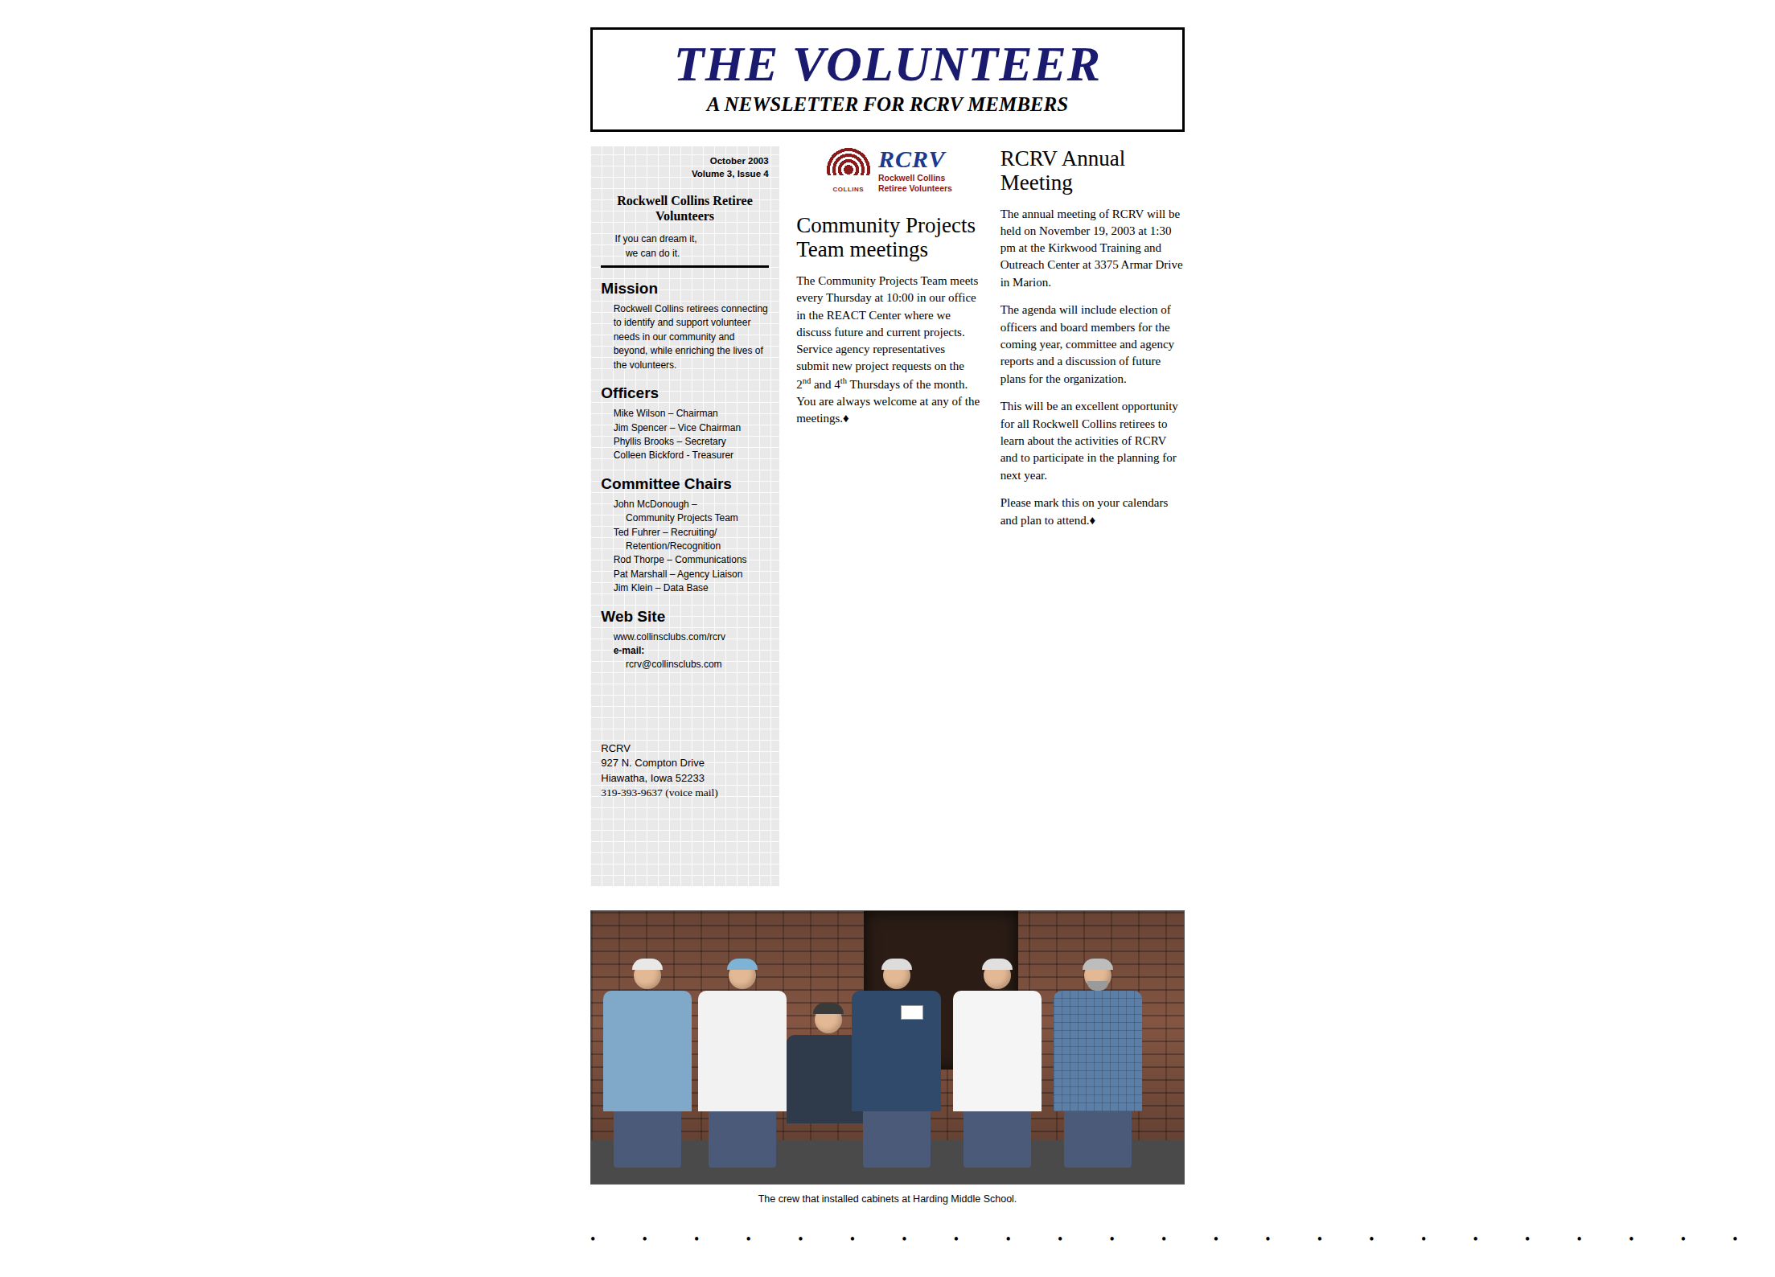THE VOLUNTEER
A NEWSLETTER FOR RCRV MEMBERS
October 2003
Volume 3, Issue 4
Rockwell Collins Retiree Volunteers
If you can dream it,
we can do it.
Mission
Rockwell Collins retirees connecting to identify and support volunteer needs in our community and beyond, while enriching the lives of the volunteers.
Officers
Mike Wilson – Chairman
Jim Spencer – Vice Chairman
Phyllis Brooks – Secretary
Colleen Bickford - Treasurer
Committee Chairs
John McDonough –
Community Projects Team
Ted Fuhrer – Recruiting/
Retention/Recognition
Rod Thorpe – Communications
Pat Marshall – Agency Liaison
Jim Klein – Data Base
Web Site
www.collinsclubs.com/rcrv
e-mail:
rcrv@collinsclubs.com
RCRV
927 N. Compton Drive
Hiawatha, Iowa 52233
319-393-9637 (voice mail)
COLLINS
RCRV
Rockwell Collins
Retiree Volunteers
Community Projects Team meetings
The Community Projects Team meets every Thursday at 10:00 in our office in the REACT Center where we discuss future and current projects. Service agency representatives submit new project requests on the 2nd and 4th Thursdays of the month. You are always welcome at any of the meetings.♦
RCRV Annual Meeting
The annual meeting of RCRV will be held on November 19, 2003 at 1:30 pm at the Kirkwood Training and Outreach Center at 3375 Armar Drive in Marion.
The agenda will include election of officers and board members for the coming year, committee and agency reports and a discussion of future plans for the organization.
This will be an excellent opportunity for all Rockwell Collins retirees to learn about the activities of RCRV and to participate in the planning for next year.
Please mark this on your calendars and plan to attend.♦
The crew that installed cabinets at Harding Middle School.
• • • • • • • • • • • • • • • • • • • • • • • • • •